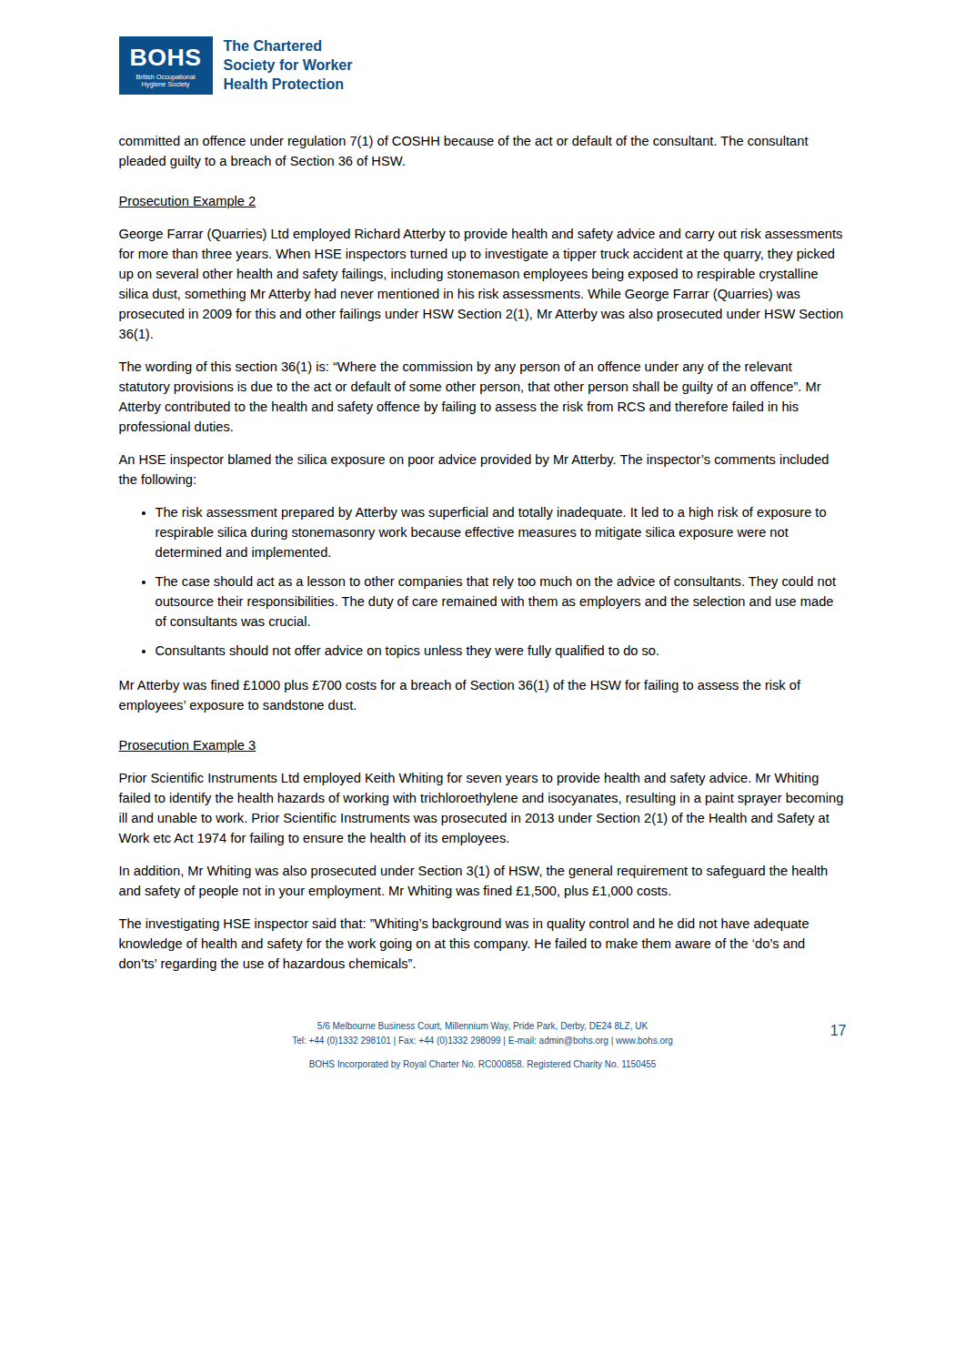BOHS British Occupational
Hygiene Society
The Chartered
Society for Worker
Health Protection
committed an offence under regulation 7(1) of COSHH because of the act or default of the consultant. The consultant pleaded guilty to a breach of Section 36 of HSW.
Prosecution Example 2
George Farrar (Quarries) Ltd employed Richard Atterby to provide health and safety advice and carry out risk assessments for more than three years. When HSE inspectors turned up to investigate a tipper truck accident at the quarry, they picked up on several other health and safety failings, including stonemason employees being exposed to respirable crystalline silica dust, something Mr Atterby had never mentioned in his risk assessments. While George Farrar (Quarries) was prosecuted in 2009 for this and other failings under HSW Section 2(1), Mr Atterby was also prosecuted under HSW Section 36(1).
The wording of this section 36(1) is: “Where the commission by any person of an offence under any of the relevant statutory provisions is due to the act or default of some other person, that other person shall be guilty of an offence”. Mr Atterby contributed to the health and safety offence by failing to assess the risk from RCS and therefore failed in his professional duties.
An HSE inspector blamed the silica exposure on poor advice provided by Mr Atterby. The inspector’s comments included the following:
The risk assessment prepared by Atterby was superficial and totally inadequate. It led to a high risk of exposure to respirable silica during stonemasonry work because effective measures to mitigate silica exposure were not determined and implemented.
The case should act as a lesson to other companies that rely too much on the advice of consultants. They could not outsource their responsibilities. The duty of care remained with them as employers and the selection and use made of consultants was crucial.
Consultants should not offer advice on topics unless they were fully qualified to do so.
Mr Atterby was fined £1000 plus £700 costs for a breach of Section 36(1) of the HSW for failing to assess the risk of employees’ exposure to sandstone dust.
Prosecution Example 3
Prior Scientific Instruments Ltd employed Keith Whiting for seven years to provide health and safety advice. Mr Whiting failed to identify the health hazards of working with trichloroethylene and isocyanates, resulting in a paint sprayer becoming ill and unable to work. Prior Scientific Instruments was prosecuted in 2013 under Section 2(1) of the Health and Safety at Work etc Act 1974 for failing to ensure the health of its employees.
In addition, Mr Whiting was also prosecuted under Section 3(1) of HSW, the general requirement to safeguard the health and safety of people not in your employment. Mr Whiting was fined £1,500, plus £1,000 costs.
The investigating HSE inspector said that: ”Whiting’s background was in quality control and he did not have adequate knowledge of health and safety for the work going on at this company. He failed to make them aware of the ‘do’s and don’ts’ regarding the use of hazardous chemicals”.
17
5/6 Melbourne Business Court, Millennium Way, Pride Park, Derby, DE24 8LZ, UK
Tel: +44 (0)1332 298101 | Fax: +44 (0)1332 298099 | E-mail: admin@bohs.org | www.bohs.org
BOHS Incorporated by Royal Charter No. RC000858. Registered Charity No. 1150455